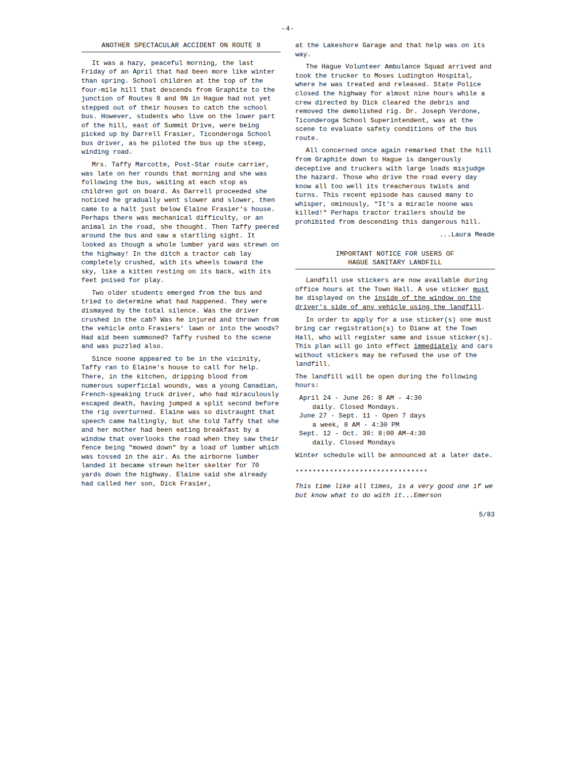-4-
Another Spectacular Accident on Route 8
It was a hazy, peaceful morning, the last Friday of an April that had been more like winter than spring. School children at the top of the four-mile hill that descends from Graphite to the junction of Routes 8 and 9N in Hague had not yet stepped out of their houses to catch the school bus. However, students who live on the lower part of the hill, east of Summit Drive, were being picked up by Darrell Frasier, Ticonderoga School bus driver, as he piloted the bus up the steep, winding road.
Mrs. Taffy Marcotte, Post-Star route carrier, was late on her rounds that morning and she was following the bus, waiting at each stop as children got on board. As Darrell proceeded she noticed he gradually went slower and slower, then came to a halt just below Elaine Frasier's house. Perhaps there was mechanical difficulty, or an animal in the road, she thought. Then Taffy peered around the bus and saw a startling sight. It looked as though a whole lumber yard was strewn on the highway! In the ditch a tractor cab lay completely crushed, with its wheels toward the sky, like a kitten resting on its back, with its feet poised for play.
Two older students emerged from the bus and tried to determine what had happened. They were dismayed by the total silence. Was the driver crushed in the cab? Was he injured and thrown from the vehicle onto Frasiers' lawn or into the woods? Had aid been summoned? Taffy rushed to the scene and was puzzled also.
Since noone appeared to be in the vicinity, Taffy ran to Elaine's house to call for help. There, in the kitchen, dripping blood from numerous superficial wounds, was a young Canadian, French-speaking truck driver, who had miraculously escaped death, having jumped a split second before the rig overturned. Elaine was so distraught that speech came haltingly, but she told Taffy that she and her mother had been eating breakfast by a window that overlooks the road when they saw their fence being "mowed down" by a load of lumber which was tossed in the air. As the airborne lumber landed it became strewn helter skelter for 70 yards down the highway. Elaine said she already had called her son, Dick Frasier,
at the Lakeshore Garage and that help was on its way.
The Hague Volunteer Ambulance Squad arrived and took the trucker to Moses Ludington Hospital, where he was treated and released. State Police closed the highway for almost nine hours while a crew directed by Dick cleared the debris and removed the demolished rig. Dr. Joseph Verdone, Ticonderoga School Superintendent, was at the scene to evaluate safety conditions of the bus route.
All concerned once again remarked that the hill from Graphite down to Hague is dangerously deceptive and truckers with large loads misjudge the hazard. Those who drive the road every day know all too well its treacherous twists and turns. This recent episode has caused many to whisper, ominously, "It's a miracle noone was killed!" Perhaps tractor trailers should be prohibited from descending this dangerous hill.
...Laura Meade
Important Notice for Users of
Hague Sanitary Landfill
Landfill use stickers are now available during office hours at the Town Hall. A use sticker must be displayed on the inside of the window on the driver's side of any vehicle using the landfill.
In order to apply for a use sticker(s) one must bring car registration(s) to Diane at the Town Hall, who will register same and issue sticker(s). This plan will go into effect immediately and cars without stickers may be refused the use of the landfill.
The landfill will be open during the following hours:
April 24 - June 26: 8 AM - 4:30
daily. Closed Mondays.
June 27 - Sept. 11 - Open 7 days
a week, 8 AM - 4:30 PM
Sept. 12 - Oct. 30: 8:00 AM-4:30
daily. Closed Mondays
Winter schedule will be announced at a later date.
*******************************
This time like all times, is a very good one if we but know what to do with it...Emerson
5/83